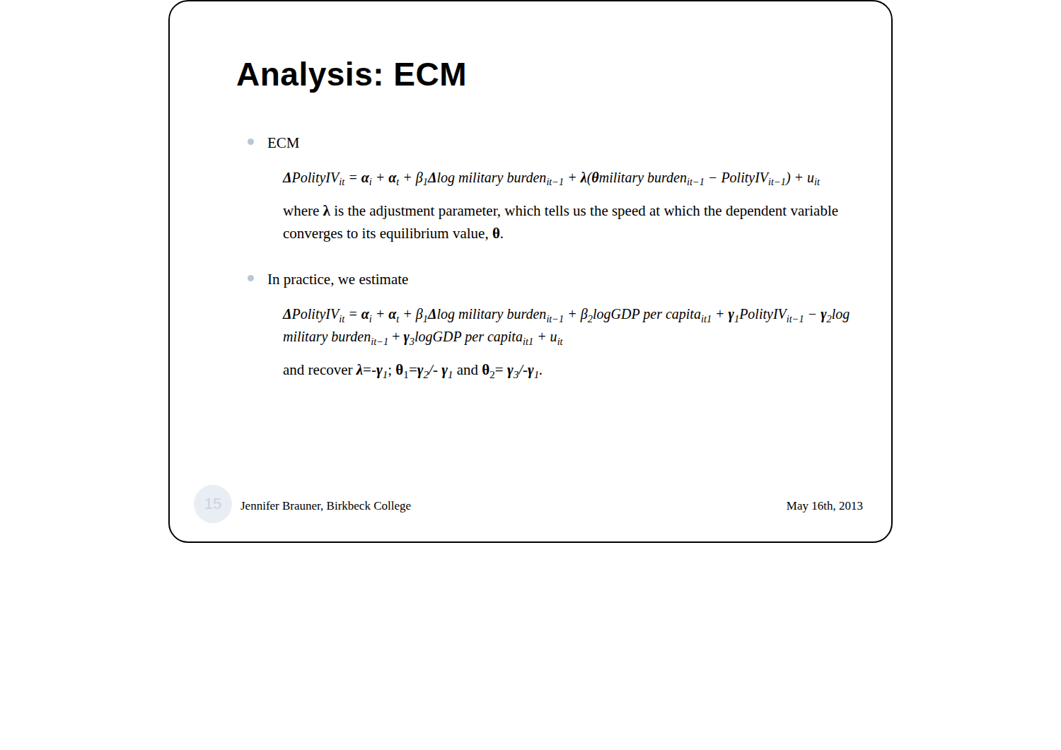Analysis: ECM
ECM
ΔPolityIVit = αi + αt + β1Δlog military burdenit−1 + λ(θmilitary burdenit−1 − PolityIVit−1) + uit
where λ is the adjustment parameter, which tells us the speed at which the dependent variable converges to its equilibrium value, θ.
In practice, we estimate
ΔPolityIVit = αi + αt + β1Δlog military burdenit−1 + β2logGDP per capitait1 + γ1PolityIVit−1 − γ2log military burdenit−1 + γ3logGDP per capitait1 + uit
and recover λ=-γ1; θ1=γ2/- γ1 and θ2= γ3/-γ1.
15
Jennifer Brauner, Birkbeck College
May 16th, 2013